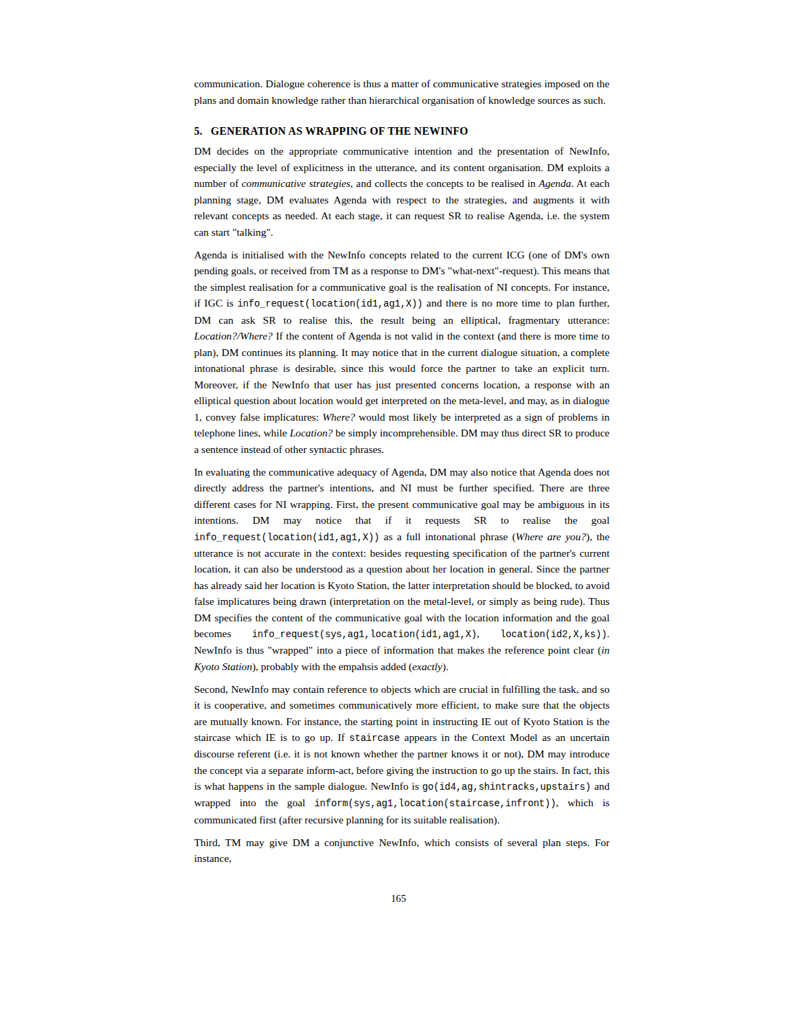communication. Dialogue coherence is thus a matter of communicative strategies imposed on the plans and domain knowledge rather than hierarchical organisation of knowledge sources as such.
5. GENERATION AS WRAPPING OF THE NEWINFO
DM decides on the appropriate communicative intention and the presentation of NewInfo, especially the level of explicitness in the utterance, and its content organisation. DM exploits a number of communicative strategies, and collects the concepts to be realised in Agenda. At each planning stage, DM evaluates Agenda with respect to the strategies, and augments it with relevant concepts as needed. At each stage, it can request SR to realise Agenda, i.e. the system can start "talking".
Agenda is initialised with the NewInfo concepts related to the current ICG (one of DM's own pending goals, or received from TM as a response to DM's "what-next"-request). This means that the simplest realisation for a communicative goal is the realisation of NI concepts. For instance, if IGC is info_request(location(id1,ag1,X)) and there is no more time to plan further, DM can ask SR to realise this, the result being an elliptical, fragmentary utterance: Location?/Where? If the content of Agenda is not valid in the context (and there is more time to plan), DM continues its planning. It may notice that in the current dialogue situation, a complete intonational phrase is desirable, since this would force the partner to take an explicit turn. Moreover, if the NewInfo that user has just presented concerns location, a response with an elliptical question about location would get interpreted on the meta-level, and may, as in dialogue 1, convey false implicatures: Where? would most likely be interpreted as a sign of problems in telephone lines, while Location? be simply incomprehensible. DM may thus direct SR to produce a sentence instead of other syntactic phrases.
In evaluating the communicative adequacy of Agenda, DM may also notice that Agenda does not directly address the partner's intentions, and NI must be further specified. There are three different cases for NI wrapping. First, the present communicative goal may be ambiguous in its intentions. DM may notice that if it requests SR to realise the goal info_request(location(id1,ag1,X)) as a full intonational phrase (Where are you?), the utterance is not accurate in the context: besides requesting specification of the partner's current location, it can also be understood as a question about her location in general. Since the partner has already said her location is Kyoto Station, the latter interpretation should be blocked, to avoid false implicatures being drawn (interpretation on the metal-level, or simply as being rude). Thus DM specifies the content of the communicative goal with the location information and the goal becomes info_request(sys,ag1,location(id1,ag1,X), location(id2,X,ks)). NewInfo is thus "wrapped" into a piece of information that makes the reference point clear (in Kyoto Station), probably with the empahsis added (exactly).
Second, NewInfo may contain reference to objects which are crucial in fulfilling the task, and so it is cooperative, and sometimes communicatively more efficient, to make sure that the objects are mutually known. For instance, the starting point in instructing IE out of Kyoto Station is the staircase which IE is to go up. If staircase appears in the Context Model as an uncertain discourse referent (i.e. it is not known whether the partner knows it or not), DM may introduce the concept via a separate inform-act, before giving the instruction to go up the stairs. In fact, this is what happens in the sample dialogue. NewInfo is go(id4,ag,shintracks,upstairs) and wrapped into the goal inform(sys,ag1,location(staircase,infront)), which is communicated first (after recursive planning for its suitable realisation).
Third, TM may give DM a conjunctive NewInfo, which consists of several plan steps. For instance,
165